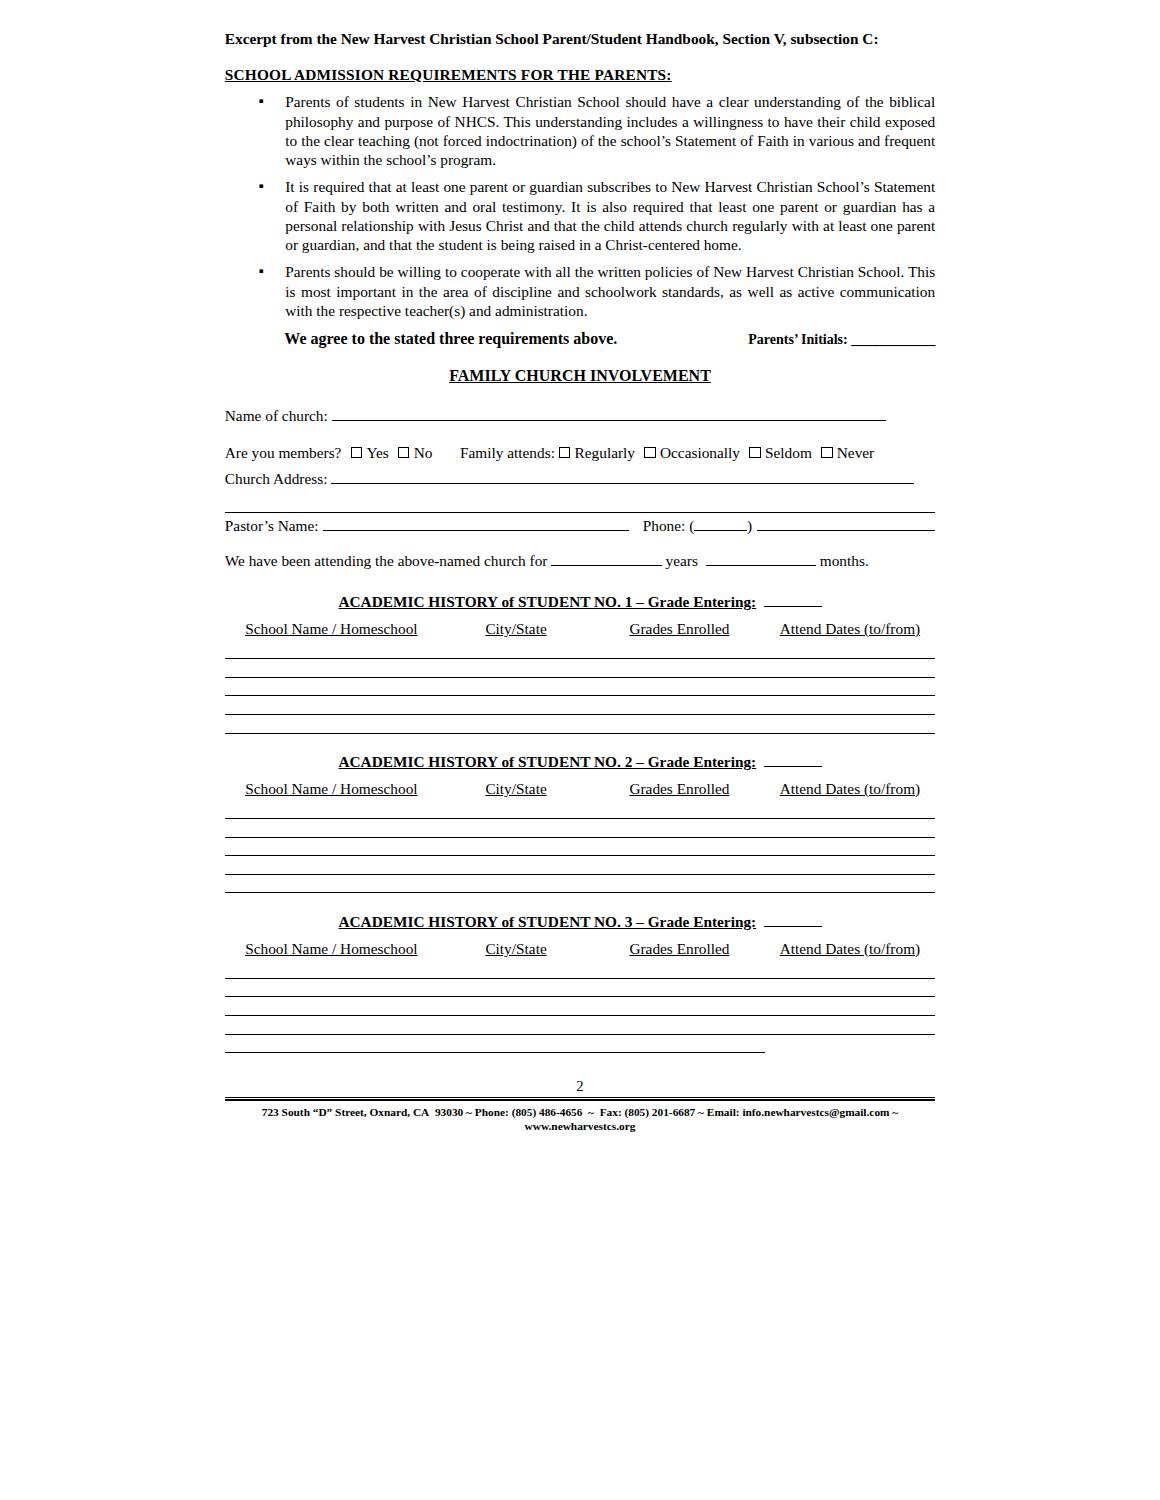Excerpt from the New Harvest Christian School Parent/Student Handbook, Section V, subsection C:
SCHOOL ADMISSION REQUIREMENTS FOR THE PARENTS:
Parents of students in New Harvest Christian School should have a clear understanding of the biblical philosophy and purpose of NHCS. This understanding includes a willingness to have their child exposed to the clear teaching (not forced indoctrination) of the school’s Statement of Faith in various and frequent ways within the school’s program.
It is required that at least one parent or guardian subscribes to New Harvest Christian School’s Statement of Faith by both written and oral testimony. It is also required that least one parent or guardian has a personal relationship with Jesus Christ and that the child attends church regularly with at least one parent or guardian, and that the student is being raised in a Christ-centered home.
Parents should be willing to cooperate with all the written policies of New Harvest Christian School. This is most important in the area of discipline and schoolwork standards, as well as active communication with the respective teacher(s) and administration.
We agree to the stated three requirements above. Parents’ Initials: ____________
FAMILY CHURCH INVOLVEMENT
Name of church:
Are you members? Yes No Family attends: Regularly Occasionally Seldom Never
Church Address:
Pastor’s Name: Phone: ( )
We have been attending the above-named church for years months.
ACADEMIC HISTORY of STUDENT NO. 1 – Grade Entering:
| School Name / Homeschool | City/State | Grades Enrolled | Attend Dates (to/from) |
| --- | --- | --- | --- |
ACADEMIC HISTORY of STUDENT NO. 2 – Grade Entering:
| School Name / Homeschool | City/State | Grades Enrolled | Attend Dates (to/from) |
| --- | --- | --- | --- |
ACADEMIC HISTORY of STUDENT NO. 3 – Grade Entering:
| School Name / Homeschool | City/State | Grades Enrolled | Attend Dates (to/from) |
| --- | --- | --- | --- |
2
723 South “D” Street, Oxnard, CA 93030 ~ Phone: (805) 486-4656 ~ Fax: (805) 201-6687 ~ Email: info.newharvestcs@gmail.com ~ www.newharvestcs.org